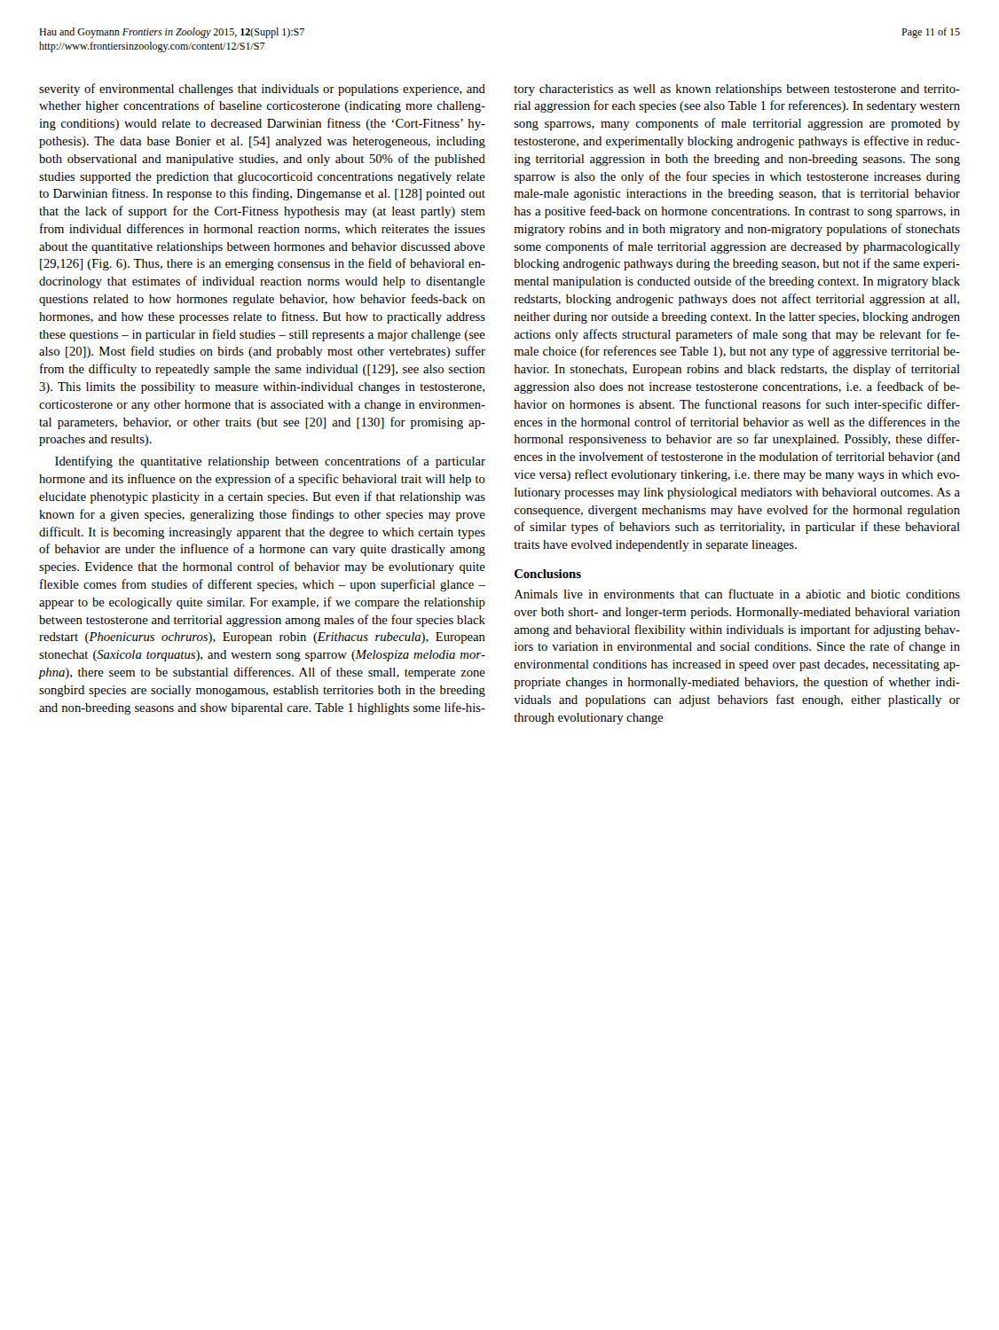Hau and Goymann Frontiers in Zoology 2015, 12(Suppl 1):S7
http://www.frontiersinzoology.com/content/12/S1/S7
Page 11 of 15
severity of environmental challenges that individuals or populations experience, and whether higher concentrations of baseline corticosterone (indicating more challenging conditions) would relate to decreased Darwinian fitness (the ‘Cort-Fitness’ hypothesis). The data base Bonier et al. [54] analyzed was heterogeneous, including both observational and manipulative studies, and only about 50% of the published studies supported the prediction that glucocorticoid concentrations negatively relate to Darwinian fitness. In response to this finding, Dingemanse et al. [128] pointed out that the lack of support for the Cort-Fitness hypothesis may (at least partly) stem from individual differences in hormonal reaction norms, which reiterates the issues about the quantitative relationships between hormones and behavior discussed above [29,126] (Fig. 6). Thus, there is an emerging consensus in the field of behavioral endocrinology that estimates of individual reaction norms would help to disentangle questions related to how hormones regulate behavior, how behavior feeds-back on hormones, and how these processes relate to fitness. But how to practically address these questions – in particular in field studies – still represents a major challenge (see also [20]). Most field studies on birds (and probably most other vertebrates) suffer from the difficulty to repeatedly sample the same individual ([129], see also section 3). This limits the possibility to measure within-individual changes in testosterone, corticosterone or any other hormone that is associated with a change in environmental parameters, behavior, or other traits (but see [20] and [130] for promising approaches and results).
Identifying the quantitative relationship between concentrations of a particular hormone and its influence on the expression of a specific behavioral trait will help to elucidate phenotypic plasticity in a certain species. But even if that relationship was known for a given species, generalizing those findings to other species may prove difficult. It is becoming increasingly apparent that the degree to which certain types of behavior are under the influence of a hormone can vary quite drastically among species. Evidence that the hormonal control of behavior may be evolutionary quite flexible comes from studies of different species, which – upon superficial glance – appear to be ecologically quite similar. For example, if we compare the relationship between testosterone and territorial aggression among males of the four species black redstart (Phoenicurus ochruros), European robin (Erithacus rubecula), European stonechat (Saxicola torquatus), and western song sparrow (Melospiza melodia morphna), there seem to be substantial differences. All of these small, temperate zone songbird species are socially monogamous, establish territories both in the breeding and non-breeding seasons and show biparental care. Table 1 highlights some life-history characteristics as well as known relationships between testosterone and territorial aggression for each species (see also Table 1 for references). In sedentary western song sparrows, many components of male territorial aggression are promoted by testosterone, and experimentally blocking androgenic pathways is effective in reducing territorial aggression in both the breeding and non-breeding seasons. The song sparrow is also the only of the four species in which testosterone increases during male-male agonistic interactions in the breeding season, that is territorial behavior has a positive feed-back on hormone concentrations. In contrast to song sparrows, in migratory robins and in both migratory and non-migratory populations of stonechats some components of male territorial aggression are decreased by pharmacologically blocking androgenic pathways during the breeding season, but not if the same experimental manipulation is conducted outside of the breeding context. In migratory black redstarts, blocking androgenic pathways does not affect territorial aggression at all, neither during nor outside a breeding context. In the latter species, blocking androgen actions only affects structural parameters of male song that may be relevant for female choice (for references see Table 1), but not any type of aggressive territorial behavior. In stonechats, European robins and black redstarts, the display of territorial aggression also does not increase testosterone concentrations, i.e. a feedback of behavior on hormones is absent. The functional reasons for such inter-specific differences in the hormonal control of territorial behavior as well as the differences in the hormonal responsiveness to behavior are so far unexplained. Possibly, these differences in the involvement of testosterone in the modulation of territorial behavior (and vice versa) reflect evolutionary tinkering, i.e. there may be many ways in which evolutionary processes may link physiological mediators with behavioral outcomes. As a consequence, divergent mechanisms may have evolved for the hormonal regulation of similar types of behaviors such as territoriality, in particular if these behavioral traits have evolved independently in separate lineages.
Conclusions
Animals live in environments that can fluctuate in a abiotic and biotic conditions over both short- and longer-term periods. Hormonally-mediated behavioral variation among and behavioral flexibility within individuals is important for adjusting behaviors to variation in environmental and social conditions. Since the rate of change in environmental conditions has increased in speed over past decades, necessitating appropriate changes in hormonally-mediated behaviors, the question of whether individuals and populations can adjust behaviors fast enough, either plastically or through evolutionary change